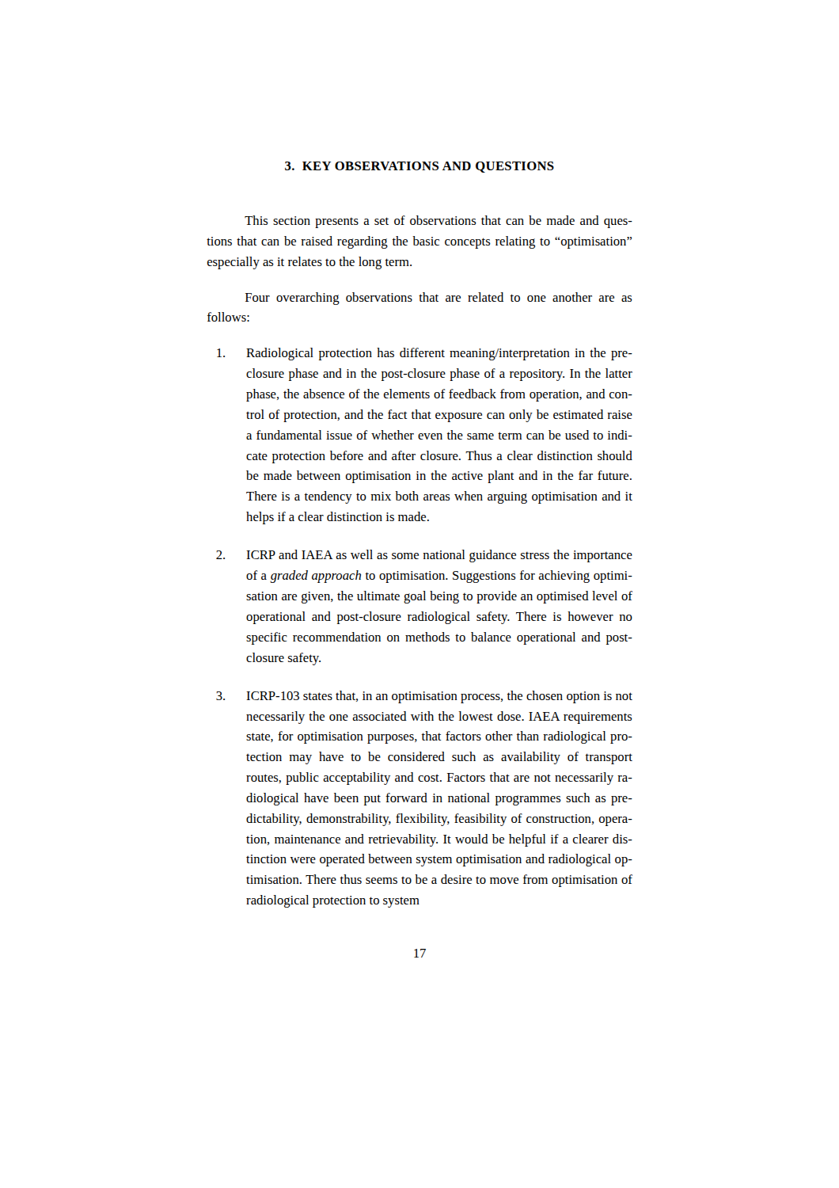3. Key Observations and Questions
This section presents a set of observations that can be made and questions that can be raised regarding the basic concepts relating to “optimisation” especially as it relates to the long term.
Four overarching observations that are related to one another are as follows:
Radiological protection has different meaning/interpretation in the pre-closure phase and in the post-closure phase of a repository. In the latter phase, the absence of the elements of feedback from operation, and control of protection, and the fact that exposure can only be estimated raise a fundamental issue of whether even the same term can be used to indicate protection before and after closure. Thus a clear distinction should be made between optimisation in the active plant and in the far future. There is a tendency to mix both areas when arguing optimisation and it helps if a clear distinction is made.
ICRP and IAEA as well as some national guidance stress the importance of a graded approach to optimisation. Suggestions for achieving optimisation are given, the ultimate goal being to provide an optimised level of operational and post-closure radiological safety. There is however no specific recommendation on methods to balance operational and post-closure safety.
ICRP-103 states that, in an optimisation process, the chosen option is not necessarily the one associated with the lowest dose. IAEA requirements state, for optimisation purposes, that factors other than radiological protection may have to be considered such as availability of transport routes, public acceptability and cost. Factors that are not necessarily radiological have been put forward in national programmes such as predictability, demonstrability, flexibility, feasibility of construction, operation, maintenance and retrievability. It would be helpful if a clearer distinction were operated between system optimisation and radiological optimisation. There thus seems to be a desire to move from optimisation of radiological protection to system
17